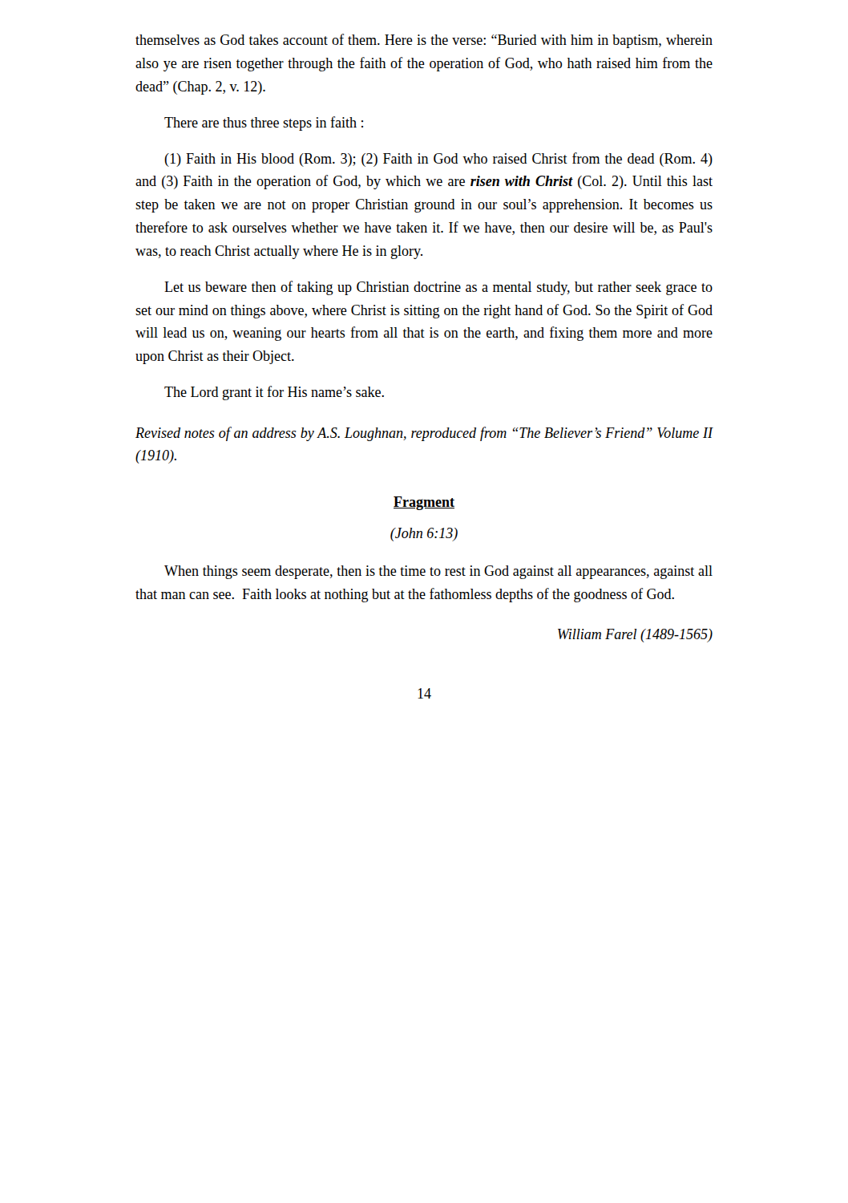themselves as God takes account of them. Here is the verse: “Buried with him in baptism, wherein also ye are risen together through the faith of the operation of God, who hath raised him from the dead” (Chap. 2, v. 12).
There are thus three steps in faith :
(1) Faith in His blood (Rom. 3); (2) Faith in God who raised Christ from the dead (Rom. 4) and (3) Faith in the operation of God, by which we are risen with Christ (Col. 2). Until this last step be taken we are not on proper Christian ground in our soul’s apprehension. It becomes us therefore to ask ourselves whether we have taken it. If we have, then our desire will be, as Paul's was, to reach Christ actually where He is in glory.
Let us beware then of taking up Christian doctrine as a mental study, but rather seek grace to set our mind on things above, where Christ is sitting on the right hand of God. So the Spirit of God will lead us on, weaning our hearts from all that is on the earth, and fixing them more and more upon Christ as their Object.
The Lord grant it for His name’s sake.
Revised notes of an address by A.S. Loughnan, reproduced from “The Believer’s Friend” Volume II (1910).
Fragment
(John 6:13)
When things seem desperate, then is the time to rest in God against all appearances, against all that man can see. Faith looks at nothing but at the fathomless depths of the goodness of God.
William Farel (1489-1565)
14